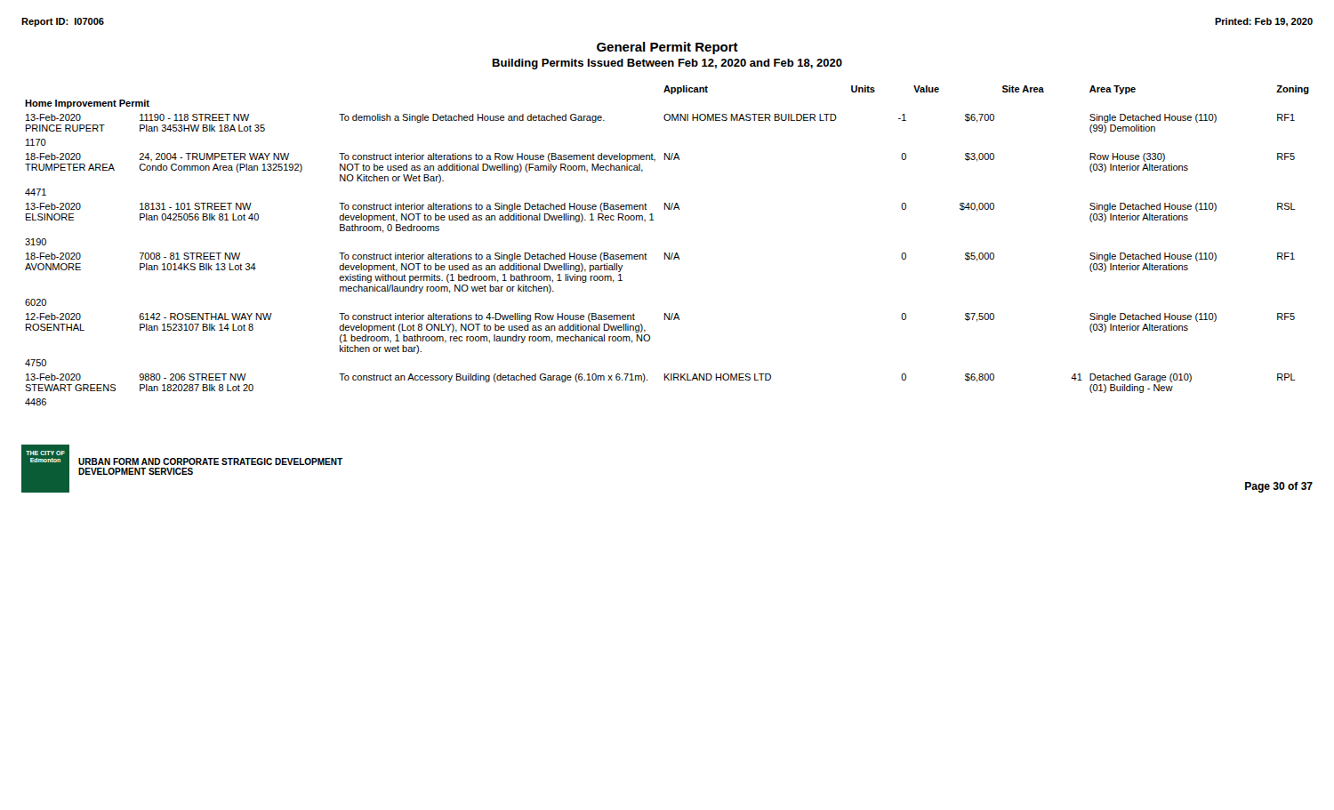Report ID: I07006 Printed: Feb 19, 2020
General Permit Report
Building Permits Issued Between Feb 12, 2020 and Feb 18, 2020
| | | | Applicant | Units | Value | Site Area | Area Type | Zoning |
| --- | --- | --- | --- | --- | --- | --- | --- | --- |
| Home Improvement Permit |
| 13-Feb-2020 PRINCE RUPERT | 11190 - 118 STREET NW Plan 3453HW Blk 18A Lot 35 | To demolish a Single Detached House and detached Garage. | OMNI HOMES MASTER BUILDER LTD | -1 | $6,700 | | Single Detached House (110) (99) Demolition | RF1 |
| 1170 | | | | | | | | |
| 18-Feb-2020 TRUMPETER AREA | 24, 2004 - TRUMPETER WAY NW Condo Common Area (Plan 1325192) | To construct interior alterations to a Row House (Basement development, NOT to be used as an additional Dwelling) (Family Room, Mechanical, NO Kitchen or Wet Bar). | N/A | 0 | $3,000 | | Row House (330) (03) Interior Alterations | RF5 |
| 4471 | | | | | | | | |
| 13-Feb-2020 ELSINORE | 18131 - 101 STREET NW Plan 0425056 Blk 81 Lot 40 | To construct interior alterations to a Single Detached House (Basement development, NOT to be used as an additional Dwelling). 1 Rec Room, 1 Bathroom, 0 Bedrooms | N/A | 0 | $40,000 | | Single Detached House (110) (03) Interior Alterations | RSL |
| 3190 | | | | | | | | |
| 18-Feb-2020 AVONMORE | 7008 - 81 STREET NW Plan 1014KS Blk 13 Lot 34 | To construct interior alterations to a Single Detached House (Basement development, NOT to be used as an additional Dwelling), partially existing without permits. (1 bedroom, 1 bathroom, 1 living room, 1 mechanical/laundry room, NO wet bar or kitchen). | N/A | 0 | $5,000 | | Single Detached House (110) (03) Interior Alterations | RF1 |
| 6020 | | | | | | | | |
| 12-Feb-2020 ROSENTHAL | 6142 - ROSENTHAL WAY NW Plan 1523107 Blk 14 Lot 8 | To construct interior alterations to 4-Dwelling Row House (Basement development (Lot 8 ONLY), NOT to be used as an additional Dwelling), (1 bedroom, 1 bathroom, rec room, laundry room, mechanical room, NO kitchen or wet bar). | N/A | 0 | $7,500 | | Single Detached House (110) (03) Interior Alterations | RF5 |
| 4750 | | | | | | | | |
| 13-Feb-2020 STEWART GREENS | 9880 - 206 STREET NW Plan 1820287 Blk 8 Lot 20 | To construct an Accessory Building (detached Garage (6.10m x 6.71m). | KIRKLAND HOMES LTD | 0 | $6,800 | 41 | Detached Garage (010) (01) Building - New | RPL |
| 4486 | | | | | | | | |
THE CITY OF
Edmonton
URBAN FORM AND CORPORATE STRATEGIC DEVELOPMENT
DEVELOPMENT SERVICES
Page 30 of 37